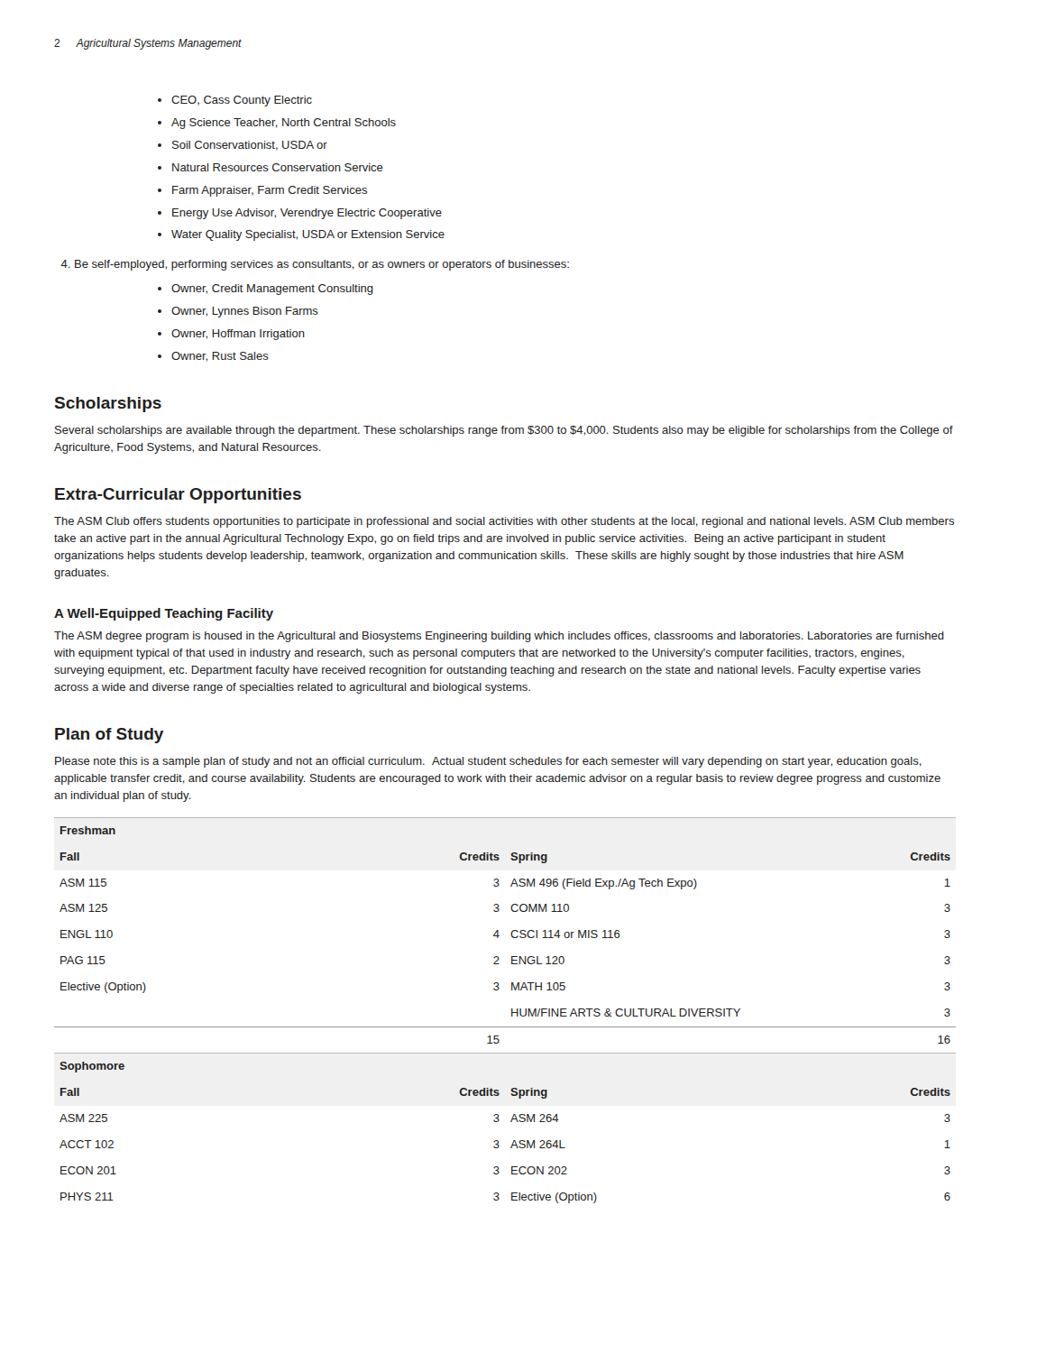2 Agricultural Systems Management
CEO, Cass County Electric
Ag Science Teacher, North Central Schools
Soil Conservationist, USDA or
Natural Resources Conservation Service
Farm Appraiser, Farm Credit Services
Energy Use Advisor, Verendrye Electric Cooperative
Water Quality Specialist, USDA or Extension Service
Be self-employed, performing services as consultants, or as owners or operators of businesses:
Owner, Credit Management Consulting
Owner, Lynnes Bison Farms
Owner, Hoffman Irrigation
Owner, Rust Sales
Scholarships
Several scholarships are available through the department. These scholarships range from $300 to $4,000. Students also may be eligible for scholarships from the College of Agriculture, Food Systems, and Natural Resources.
Extra-Curricular Opportunities
The ASM Club offers students opportunities to participate in professional and social activities with other students at the local, regional and national levels. ASM Club members take an active part in the annual Agricultural Technology Expo, go on field trips and are involved in public service activities. Being an active participant in student organizations helps students develop leadership, teamwork, organization and communication skills. These skills are highly sought by those industries that hire ASM graduates.
A Well-Equipped Teaching Facility
The ASM degree program is housed in the Agricultural and Biosystems Engineering building which includes offices, classrooms and laboratories. Laboratories are furnished with equipment typical of that used in industry and research, such as personal computers that are networked to the University's computer facilities, tractors, engines, surveying equipment, etc. Department faculty have received recognition for outstanding teaching and research on the state and national levels. Faculty expertise varies across a wide and diverse range of specialties related to agricultural and biological systems.
Plan of Study
Please note this is a sample plan of study and not an official curriculum. Actual student schedules for each semester will vary depending on start year, education goals, applicable transfer credit, and course availability. Students are encouraged to work with their academic advisor on a regular basis to review degree progress and customize an individual plan of study.
| Freshman |
| Fall | Credits | Spring | Credits |
| ASM 115 | 3 | ASM 496 (Field Exp./Ag Tech Expo) | 1 |
| ASM 125 | 3 | COMM 110 | 3 |
| ENGL 110 | 4 | CSCI 114 or MIS 116 | 3 |
| PAG 115 | 2 | ENGL 120 | 3 |
| Elective (Option) | 3 | MATH 105 | 3 |
| | | HUM/FINE ARTS & CULTURAL DIVERSITY | 3 |
| | 15 | | 16 |
| Sophomore |
| Fall | Credits | Spring | Credits |
| ASM 225 | 3 | ASM 264 | 3 |
| ACCT 102 | 3 | ASM 264L | 1 |
| ECON 201 | 3 | ECON 202 | 3 |
| PHYS 211 | 3 | Elective (Option) | 6 |